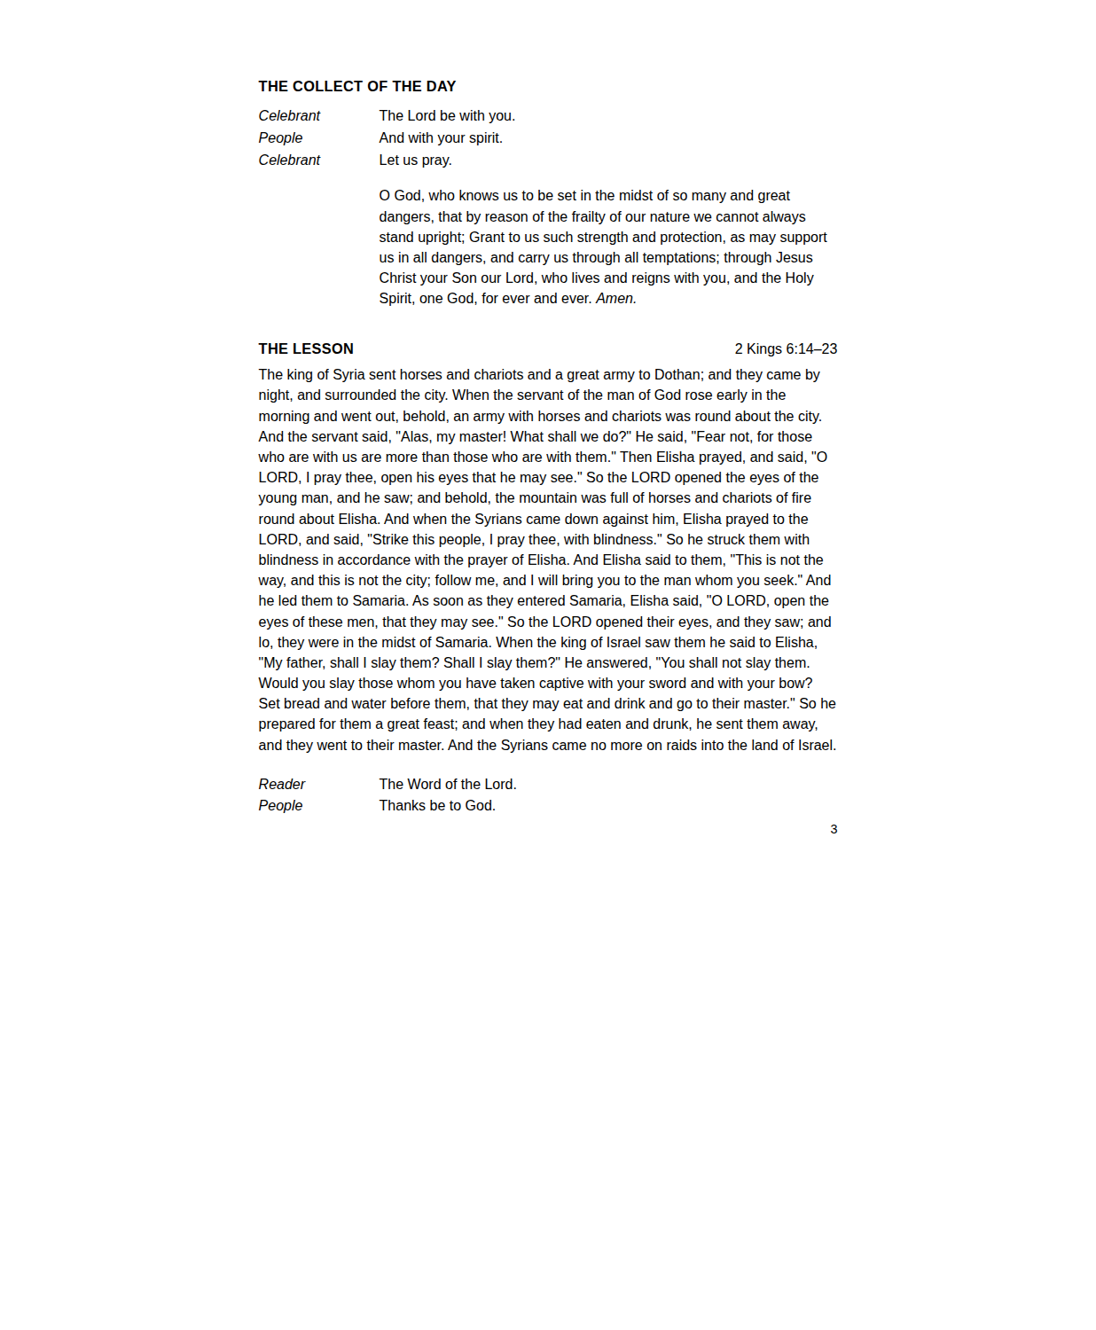The Collect of the Day
Celebrant The Lord be with you.
People And with your spirit.
Celebrant Let us pray.
O God, who knows us to be set in the midst of so many and great dangers, that by reason of the frailty of our nature we cannot always stand upright; Grant to us such strength and protection, as may support us in all dangers, and carry us through all temptations; through Jesus Christ your Son our Lord, who lives and reigns with you, and the Holy Spirit, one God, for ever and ever. Amen.
The Lesson
2 Kings 6:14–23
The king of Syria sent horses and chariots and a great army to Dothan; and they came by night, and surrounded the city. When the servant of the man of God rose early in the morning and went out, behold, an army with horses and chariots was round about the city. And the servant said, "Alas, my master! What shall we do?" He said, "Fear not, for those who are with us are more than those who are with them." Then Elisha prayed, and said, "O LORD, I pray thee, open his eyes that he may see." So the LORD opened the eyes of the young man, and he saw; and behold, the mountain was full of horses and chariots of fire round about Elisha. And when the Syrians came down against him, Elisha prayed to the LORD, and said, "Strike this people, I pray thee, with blindness." So he struck them with blindness in accordance with the prayer of Elisha. And Elisha said to them, "This is not the way, and this is not the city; follow me, and I will bring you to the man whom you seek." And he led them to Samaria. As soon as they entered Samaria, Elisha said, "O LORD, open the eyes of these men, that they may see." So the LORD opened their eyes, and they saw; and lo, they were in the midst of Samaria. When the king of Israel saw them he said to Elisha, "My father, shall I slay them? Shall I slay them?" He answered, "You shall not slay them. Would you slay those whom you have taken captive with your sword and with your bow? Set bread and water before them, that they may eat and drink and go to their master." So he prepared for them a great feast; and when they had eaten and drunk, he sent them away, and they went to their master. And the Syrians came no more on raids into the land of Israel.
Reader The Word of the Lord.
People Thanks be to God.
3